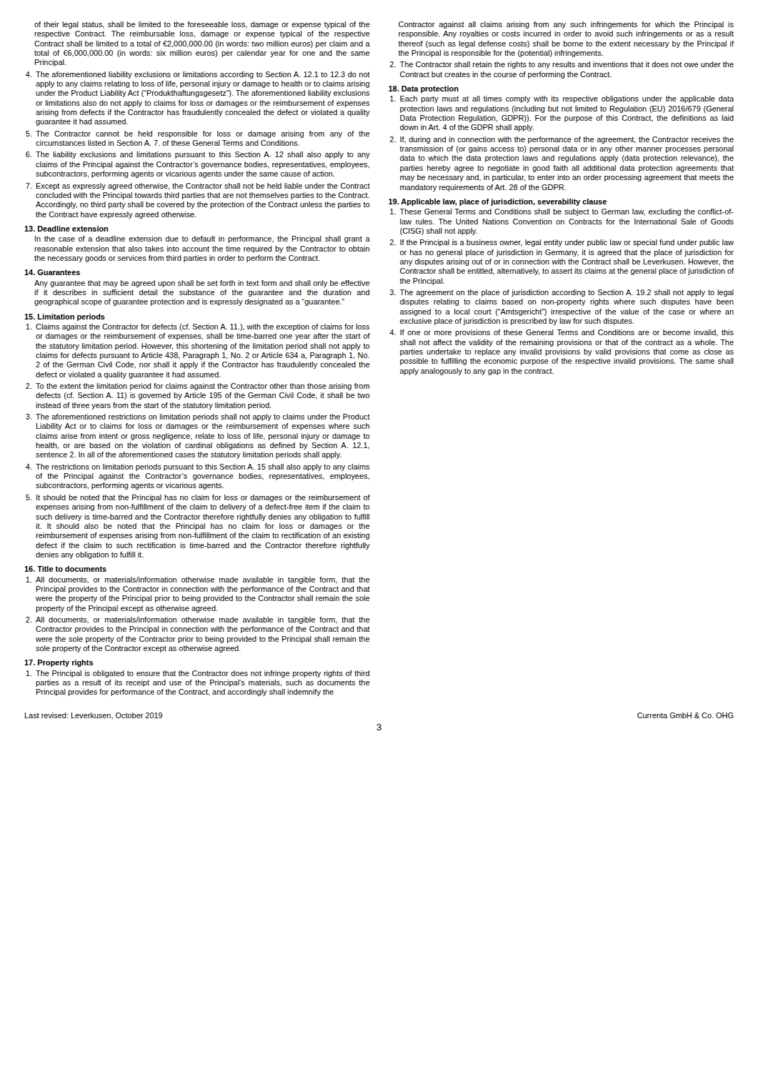of their legal status, shall be limited to the foreseeable loss, damage or expense typical of the respective Contract. The reimbursable loss, damage or expense typical of the respective Contract shall be limited to a total of €2,000,000.00 (in words: two million euros) per claim and a total of €6,000,000.00 (in words: six million euros) per calendar year for one and the same Principal.
The aforementioned liability exclusions or limitations according to Section A. 12.1 to 12.3 do not apply to any claims relating to loss of life, personal injury or damage to health or to claims arising under the Product Liability Act (“Produkthaftungsgesetz”). The aforementioned liability exclusions or limitations also do not apply to claims for loss or damages or the reimbursement of expenses arising from defects if the Contractor has fraudulently concealed the defect or violated a quality guarantee it had assumed.
The Contractor cannot be held responsible for loss or damage arising from any of the circumstances listed in Section A. 7. of these General Terms and Conditions.
The liability exclusions and limitations pursuant to this Section A. 12 shall also apply to any claims of the Principal against the Contractor’s governance bodies, representatives, employees, subcontractors, performing agents or vicarious agents under the same cause of action.
Except as expressly agreed otherwise, the Contractor shall not be held liable under the Contract concluded with the Principal towards third parties that are not themselves parties to the Contract. Accordingly, no third party shall be covered by the protection of the Contract unless the parties to the Contract have expressly agreed otherwise.
13. Deadline extension
In the case of a deadline extension due to default in performance, the Principal shall grant a reasonable extension that also takes into account the time required by the Contractor to obtain the necessary goods or services from third parties in order to perform the Contract.
14. Guarantees
Any guarantee that may be agreed upon shall be set forth in text form and shall only be effective if it describes in sufficient detail the substance of the guarantee and the duration and geographical scope of guarantee protection and is expressly designated as a “guarantee.”
15. Limitation periods
Claims against the Contractor for defects (cf. Section A. 11.), with the exception of claims for loss or damages or the reimbursement of expenses, shall be time-barred one year after the start of the statutory limitation period. However, this shortening of the limitation period shall not apply to claims for defects pursuant to Article 438, Paragraph 1, No. 2 or Article 634 a, Paragraph 1, No. 2 of the German Civil Code, nor shall it apply if the Contractor has fraudulently concealed the defect or violated a quality guarantee it had assumed.
To the extent the limitation period for claims against the Contractor other than those arising from defects (cf. Section A. 11) is governed by Article 195 of the German Civil Code, it shall be two instead of three years from the start of the statutory limitation period.
The aforementioned restrictions on limitation periods shall not apply to claims under the Product Liability Act or to claims for loss or damages or the reimbursement of expenses where such claims arise from intent or gross negligence, relate to loss of life, personal injury or damage to health, or are based on the violation of cardinal obligations as defined by Section A. 12.1, sentence 2. In all of the aforementioned cases the statutory limitation periods shall apply.
The restrictions on limitation periods pursuant to this Section A. 15 shall also apply to any claims of the Principal against the Contractor’s governance bodies, representatives, employees, subcontractors, performing agents or vicarious agents.
It should be noted that the Principal has no claim for loss or damages or the reimbursement of expenses arising from non-fulfillment of the claim to delivery of a defect-free item if the claim to such delivery is time-barred and the Contractor therefore rightfully denies any obligation to fulfill it. It should also be noted that the Principal has no claim for loss or damages or the reimbursement of expenses arising from non-fulfillment of the claim to rectification of an existing defect if the claim to such rectification is time-barred and the Contractor therefore rightfully denies any obligation to fulfill it.
16. Title to documents
All documents, or materials/information otherwise made available in tangible form, that the Principal provides to the Contractor in connection with the performance of the Contract and that were the property of the Principal prior to being provided to the Contractor shall remain the sole property of the Principal except as otherwise agreed.
All documents, or materials/information otherwise made available in tangible form, that the Contractor provides to the Principal in connection with the performance of the Contract and that were the sole property of the Contractor prior to being provided to the Principal shall remain the sole property of the Contractor except as otherwise agreed.
17. Property rights
The Principal is obligated to ensure that the Contractor does not infringe property rights of third parties as a result of its receipt and use of the Principal’s materials, such as documents the Principal provides for performance of the Contract, and accordingly shall indemnify the
Contractor against all claims arising from any such infringements for which the Principal is responsible. Any royalties or costs incurred in order to avoid such infringements or as a result thereof (such as legal defense costs) shall be borne to the extent necessary by the Principal if the Principal is responsible for the (potential) infringements.
The Contractor shall retain the rights to any results and inventions that it does not owe under the Contract but creates in the course of performing the Contract.
18. Data protection
Each party must at all times comply with its respective obligations under the applicable data protection laws and regulations (including but not limited to Regulation (EU) 2016/679 (General Data Protection Regulation, GDPR)). For the purpose of this Contract, the definitions as laid down in Art. 4 of the GDPR shall apply.
If, during and in connection with the performance of the agreement, the Contractor receives the transmission of (or gains access to) personal data or in any other manner processes personal data to which the data protection laws and regulations apply (data protection relevance), the parties hereby agree to negotiate in good faith all additional data protection agreements that may be necessary and, in particular, to enter into an order processing agreement that meets the mandatory requirements of Art. 28 of the GDPR.
19. Applicable law, place of jurisdiction, severability clause
These General Terms and Conditions shall be subject to German law, excluding the conflict-of-law rules. The United Nations Convention on Contracts for the International Sale of Goods (CISG) shall not apply.
If the Principal is a business owner, legal entity under public law or special fund under public law or has no general place of jurisdiction in Germany, it is agreed that the place of jurisdiction for any disputes arising out of or in connection with the Contract shall be Leverkusen. However, the Contractor shall be entitled, alternatively, to assert its claims at the general place of jurisdiction of the Principal.
The agreement on the place of jurisdiction according to Section A. 19.2 shall not apply to legal disputes relating to claims based on non-property rights where such disputes have been assigned to a local court (“Amtsgericht”) irrespective of the value of the case or where an exclusive place of jurisdiction is prescribed by law for such disputes.
If one or more provisions of these General Terms and Conditions are or become invalid, this shall not affect the validity of the remaining provisions or that of the contract as a whole. The parties undertake to replace any invalid provisions by valid provisions that come as close as possible to fulfilling the economic purpose of the respective invalid provisions. The same shall apply analogously to any gap in the contract.
Last revised: Leverkusen, October 2019 Currenta GmbH & Co. OHG
3